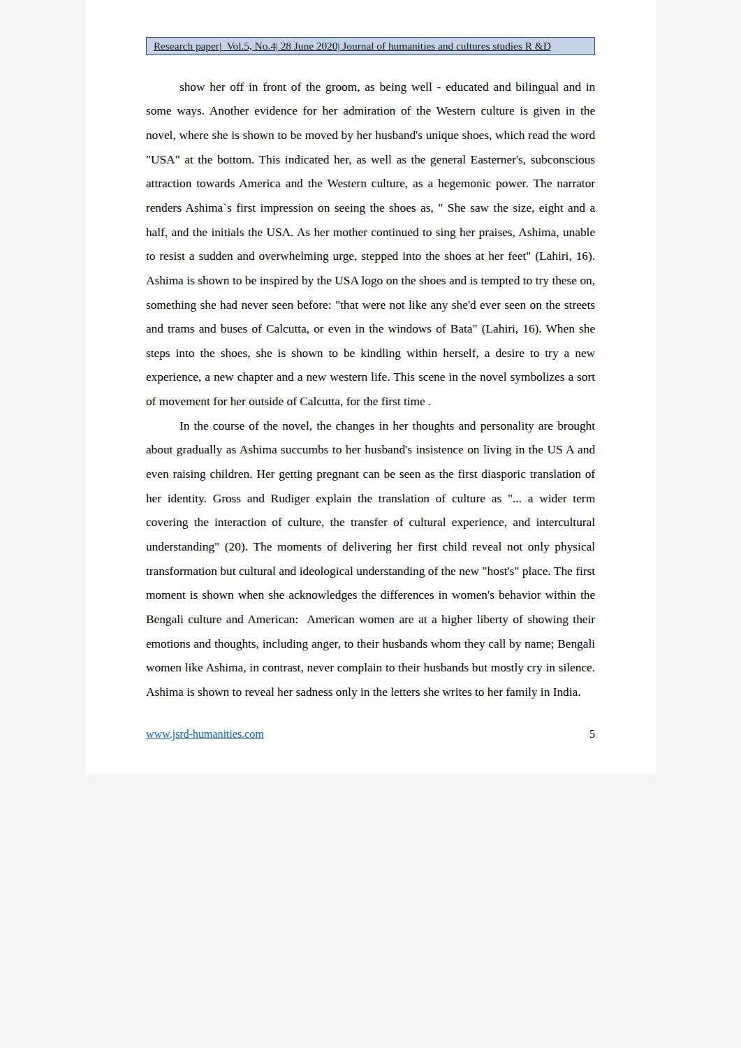Research paper| Vol.5, No.4| 28 June 2020| Journal of humanities and cultures studies R &D
show her off in front of the groom, as being well - educated and bilingual and in some ways. Another evidence for her admiration of the Western culture is given in the novel, where she is shown to be moved by her husband's unique shoes, which read the word "USA" at the bottom. This indicated her, as well as the general Easterner's, subconscious attraction towards America and the Western culture, as a hegemonic power. The narrator renders Ashima`s first impression on seeing the shoes as, " She saw the size, eight and a half, and the initials the USA. As her mother continued to sing her praises, Ashima, unable to resist a sudden and overwhelming urge, stepped into the shoes at her feet" (Lahiri, 16). Ashima is shown to be inspired by the USA logo on the shoes and is tempted to try these on, something she had never seen before: "that were not like any she'd ever seen on the streets and trams and buses of Calcutta, or even in the windows of Bata" (Lahiri, 16). When she steps into the shoes, she is shown to be kindling within herself, a desire to try a new experience, a new chapter and a new western life. This scene in the novel symbolizes a sort of movement for her outside of Calcutta, for the first time .
In the course of the novel, the changes in her thoughts and personality are brought about gradually as Ashima succumbs to her husband's insistence on living in the US A and even raising children. Her getting pregnant can be seen as the first diasporic translation of her identity. Gross and Rudiger explain the translation of culture as "... a wider term covering the interaction of culture, the transfer of cultural experience, and intercultural understanding" (20). The moments of delivering her first child reveal not only physical transformation but cultural and ideological understanding of the new "host's" place. The first moment is shown when she acknowledges the differences in women's behavior within the Bengali culture and American: American women are at a higher liberty of showing their emotions and thoughts, including anger, to their husbands whom they call by name; Bengali women like Ashima, in contrast, never complain to their husbands but mostly cry in silence. Ashima is shown to reveal her sadness only in the letters she writes to her family in India.
www.jsrd-humanities.com 5